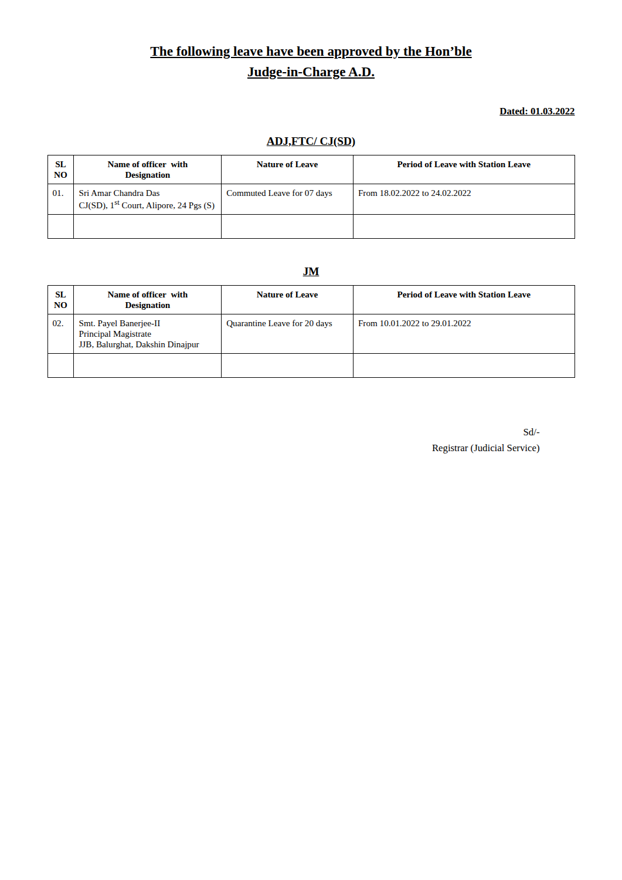The following leave have been approved by the Hon’ble
Judge-in-Charge A.D.
Dated: 01.03.2022
ADJ,FTC/ CJ(SD)
| SL NO | Name of officer with Designation | Nature of Leave | Period of Leave with Station Leave |
| --- | --- | --- | --- |
| 01. | Sri Amar Chandra Das CJ(SD), 1 st Court, Alipore, 24 Pgs (S) | Commuted Leave for 07 days | From 18.02.2022 to 24.02.2022 |
JM
| SL NO | Name of officer with Designation | Nature of Leave | Period of Leave with Station Leave |
| --- | --- | --- | --- |
| 02. | Smt. Payel Banerjee-II Principal Magistrate JJB, Balurghat, Dakshin Dinajpur | Quarantine Leave for 20 days | From 10.01.2022 to 29.01.2022 |
Sd/- Registrar (Judicial Service)